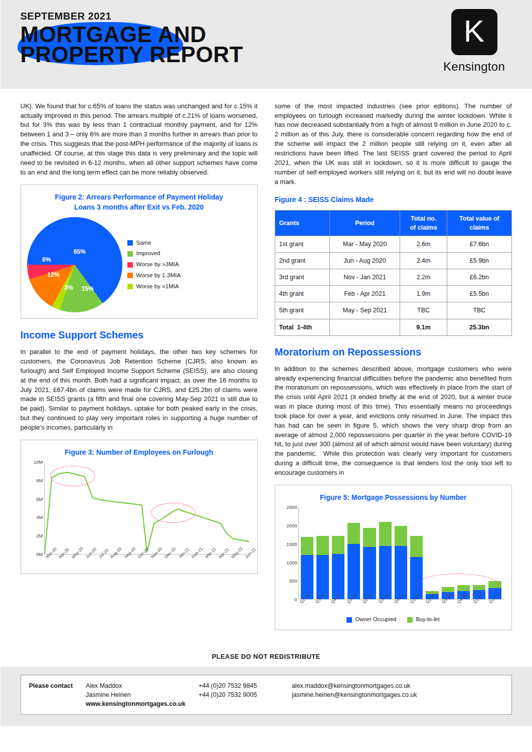SEPTEMBER 2021
MORTGAGE ANDPROPERTY REPORT
K
Kensington
UK). We found that for c.65% of loans the status was unchanged and for c.15% it actually improved in this period. The arrears multiple of c.21% of loans worsened, but for 3% this was by less than 1 contractual monthly payment, and for 12% between 1 and 3 – only 6% are more than 3 months further in arrears than prior to the crisis. This suggests that the post-MPH performance of the majority of loans is unaffected. Of course, at this stage this data is very preliminary and the topic will need to be revisited in 6-12 months, when all other support schemes have come to an end and the long term effect can be more reliably observed.
Figure 2: Arrears Performance of Payment Holiday
Loans 3 months after Exit vs Feb. 2020
65% 15% 3% 12% 6%
Same
Improved
Worse by >3MIA
Worse by 1-3MIA
Worse by <1MIA
Income Support Schemes
In parallel to the end of payment holidays, the other two key schemes for customers, the Coronavirus Job Retention Scheme (CJRS, also known as furlough) and Self Employed Income Support Scheme (SEISS), are also closing at the end of this month. Both had a significant impact, as over the 16 months to July 2021, £67.4bn of claims were made for CJRS, and £25.2bn of claims were made in SEISS grants (a fifth and final one covering May-Sep 2021 is still due to be paid). Similar to payment holidays, uptake for both peaked early in the crisis, but they continued to play very important roles in supporting a huge number of people’s incomes, particularly in
Figure 3: Number of Employees on Furlough
10M 8M 6M 4M 2M 0M
Mar-20 Apr-20 May-20 Jun-20 Jul-20 Aug-20 Sep-20 Oct-20 Nov-20 Dec-20 Jan-21 Feb-21 Mar-21 Apr-21 May-21 Jun-21
some of the most impacted industries (see prior editions). The number of employees on furlough increased markedly during the winter lockdown. While it has now decreased substantially from a high of almost 9 million in June 2020 to c. 2 million as of this July, there is considerable concern regarding how the end of the scheme will impact the 2 million people still relying on it, even after all restrictions have been lifted. The last SEISS grant covered the period to April 2021, when the UK was still in lockdown, so it is more difficult to gauge the number of self-employed workers still relying on it, but its end will no doubt leave a mark.
Figure 4 : SEISS Claims Made
| Grants | Period | Total no. of claims | Total value of claims |
| --- | --- | --- | --- |
| 1st grant | Mar - May 2020 | 2.6m | £7.6bn |
| 2nd grant | Jun - Aug 2020 | 2.4m | £5.9bn |
| 3rd grant | Nov - Jan 2021 | 2.2m | £6.2bn |
| 4th grant | Feb - Apr 2021 | 1.9m | £5.5bn |
| 5th grant | May - Sep 2021 | TBC | TBC |
| Total 1-4th | | 9.1m | 25.3bn |
Moratorium on Repossessions
In addition to the schemes described above, mortgage customers who were already experiencing financial difficulties before the pandemic also benefited from the moratorium on repossessions, which was effectively in place from the start of the crisis until April 2021 (it ended briefly at the end of 2020, but a winter truce was in place during most of this time). This essentially means no proceedings took place for over a year, and evictions only resumed in June. The impact this has had can be seen in figure 5, which shows the very sharp drop from an average of almost 2,000 repossessions per quarter in the year before COVID-19 hit, to just over 300 (almost all of which almost would have been voluntary) during the pandemic. While this protection was clearly very important for customers during a difficult time, the consequence is that lenders lost the only tool left to encourage customers in
Figure 5: Mortgage Possessions by Number
2500 2000 1500 1000 500 0
Q2-18 Q3-18 Q4-18 Q1-19 Q2-19 Q3-19 Q4-19 Q1-20 Q2-20 Q3-20 Q4-20 Q1-21 Q2-21
Owner Occupied
Buy-to-let
PLEASE DO NOT REDISTRIBUTE
Please contact
Alex Maddox
Jasmine Heinen
www.kensingtonmortgages.co.uk
+44 (0)20 7532 9845
+44 (0)20 7532 9005
alex.maddox@kensingtonmortgages.co.uk
jasmine.heinen@kensingtonmortgages.co.uk